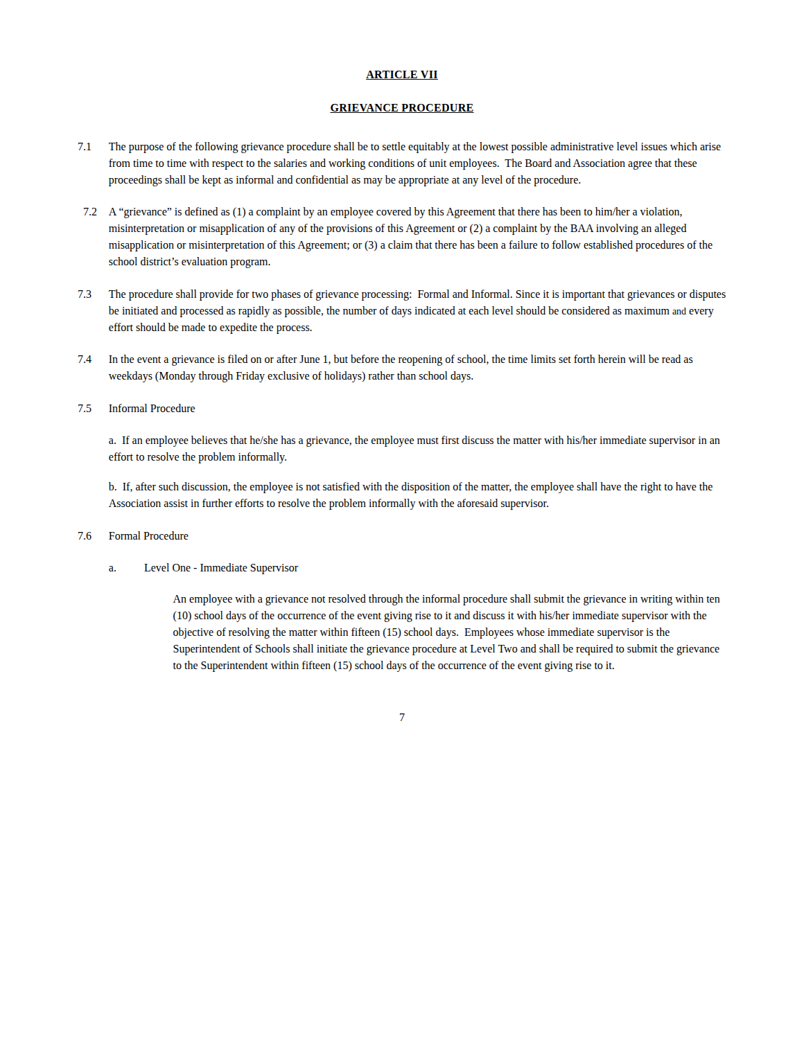ARTICLE VII
GRIEVANCE PROCEDURE
7.1
The purpose of the following grievance procedure shall be to settle equitably at the lowest possible administrative level issues which arise from time to time with respect to the salaries and working conditions of unit employees. The Board and Association agree that these proceedings shall be kept as informal and confidential as may be appropriate at any level of the procedure.
7.2
A “grievance” is defined as (1) a complaint by an employee covered by this Agreement that there has been to him/her a violation, misinterpretation or misapplication of any of the provisions of this Agreement or (2) a complaint by the BAA involving an alleged misapplication or misinterpretation of this Agreement; or (3) a claim that there has been a failure to follow established procedures of the school district’s evaluation program.
7.3
The procedure shall provide for two phases of grievance processing: Formal and Informal. Since it is important that grievances or disputes be initiated and processed as rapidly as possible, the number of days indicated at each level should be considered as maximum and every effort should be made to expedite the process.
7.4
In the event a grievance is filed on or after June 1, but before the reopening of school, the time limits set forth herein will be read as weekdays (Monday through Friday exclusive of holidays) rather than school days.
7.5
Informal Procedure
a. If an employee believes that he/she has a grievance, the employee must first discuss the matter with his/her immediate supervisor in an effort to resolve the problem informally.
b. If, after such discussion, the employee is not satisfied with the disposition of the matter, the employee shall have the right to have the Association assist in further efforts to resolve the problem informally with the aforesaid supervisor.
7.6
Formal Procedure
a.
Level One - Immediate Supervisor
An employee with a grievance not resolved through the informal procedure shall submit the grievance in writing within ten (10) school days of the occurrence of the event giving rise to it and discuss it with his/her immediate supervisor with the objective of resolving the matter within fifteen (15) school days. Employees whose immediate supervisor is the Superintendent of Schools shall initiate the grievance procedure at Level Two and shall be required to submit the grievance to the Superintendent within fifteen (15) school days of the occurrence of the event giving rise to it.
7